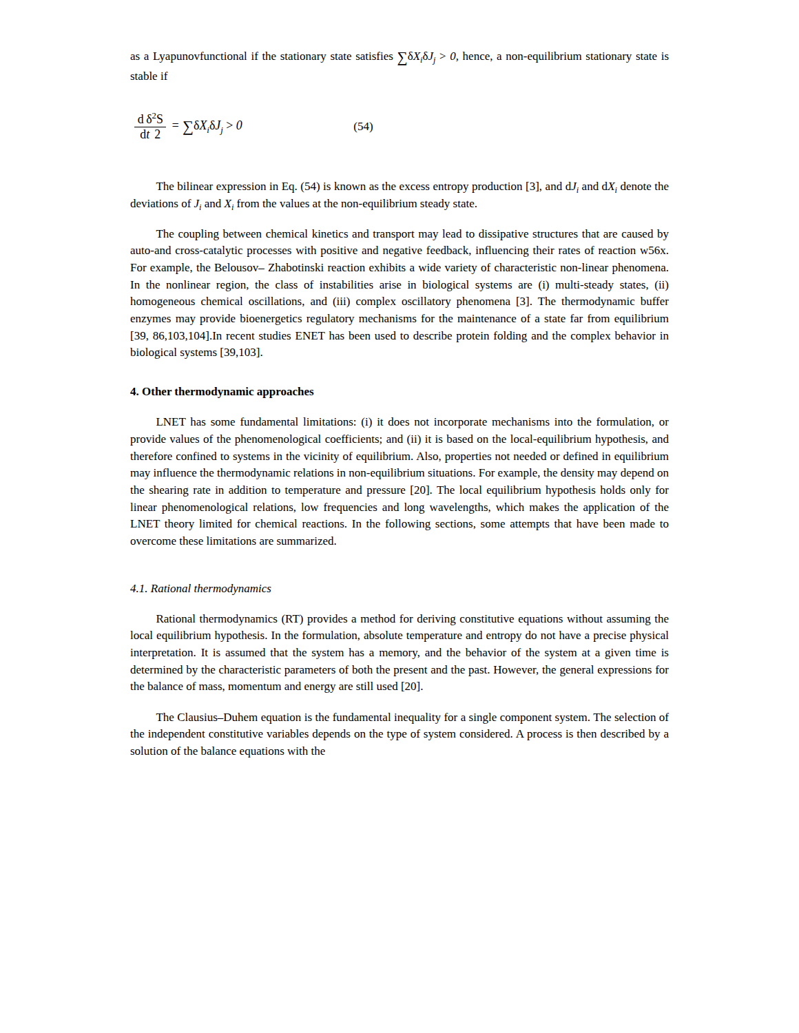as a Lyapunovfunctional if the stationary state satisfies ∑δ Xiδ Jj > 0, hence, a non-equilibrium stationary state is stable if
d δ2S dt  2 = ∑δ Xiδ Jj > 0 (54)
The bilinear expression in Eq. (54) is known as the excess entropy production [3], and dJi and dXi denote the deviations of Ji and Xi from the values at the non-equilibrium steady state.
The coupling between chemical kinetics and transport may lead to dissipative structures that are caused by auto-and cross-catalytic processes with positive and negative feedback, influencing their rates of reaction w56x. For example, the Belousov– Zhabotinski reaction exhibits a wide variety of characteristic non-linear phenomena. In the nonlinear region, the class of instabilities arise in biological systems are (i) multi-steady states, (ii) homogeneous chemical oscillations, and (iii) complex oscillatory phenomena [3]. The thermodynamic buffer enzymes may provide bioenergetics regulatory mechanisms for the maintenance of a state far from equilibrium [39, 86,103,104].In recent studies ENET has been used to describe protein folding and the complex behavior in biological systems [39,103].
4. Other thermodynamic approaches
LNET has some fundamental limitations: (i) it does not incorporate mechanisms into the formulation, or provide values of the phenomenological coefficients; and (ii) it is based on the local-equilibrium hypothesis, and therefore confined to systems in the vicinity of equilibrium. Also, properties not needed or defined in equilibrium may influence the thermodynamic relations in non-equilibrium situations. For example, the density may depend on the shearing rate in addition to temperature and pressure [20]. The local equilibrium hypothesis holds only for linear phenomenological relations, low frequencies and long wavelengths, which makes the application of the LNET theory limited for chemical reactions. In the following sections, some attempts that have been made to overcome these limitations are summarized.
4.1. Rational thermodynamics
Rational thermodynamics (RT) provides a method for deriving constitutive equations without assuming the local equilibrium hypothesis. In the formulation, absolute temperature and entropy do not have a precise physical interpretation. It is assumed that the system has a memory, and the behavior of the system at a given time is determined by the characteristic parameters of both the present and the past. However, the general expressions for the balance of mass, momentum and energy are still used [20].
The Clausius–Duhem equation is the fundamental inequality for a single component system. The selection of the independent constitutive variables depends on the type of system considered. A process is then described by a solution of the balance equations with the